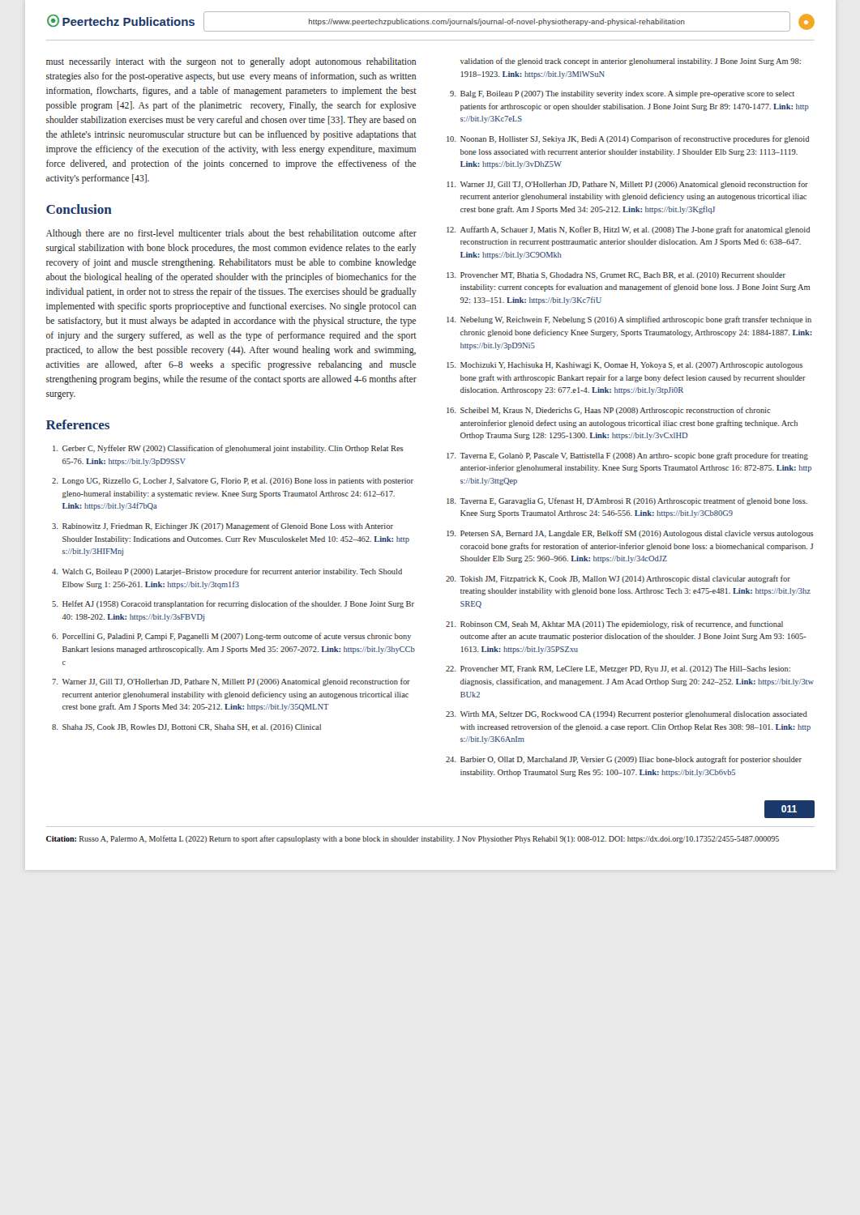⦿Peertechz Publications
https://www.peertechzpublications.com/journals/journal-of-novel-physiotherapy-and-physical-rehabilitation
●
must necessarily interact with the surgeon not to generally adopt autonomous rehabilitation strategies also for the post-operative aspects, but use every means of information, such as written information, flowcharts, figures, and a table of management parameters to implement the best possible program [42]. As part of the planimetric recovery, Finally, the search for explosive shoulder stabilization exercises must be very careful and chosen over time [33]. They are based on the athlete's intrinsic neuromuscular structure but can be influenced by positive adaptations that improve the efficiency of the execution of the activity, with less energy expenditure, maximum force delivered, and protection of the joints concerned to improve the effectiveness of the activity's performance [43].
Conclusion
Although there are no first-level multicenter trials about the best rehabilitation outcome after surgical stabilization with bone block procedures, the most common evidence relates to the early recovery of joint and muscle strengthening. Rehabilitators must be able to combine knowledge about the biological healing of the operated shoulder with the principles of biomechanics for the individual patient, in order not to stress the repair of the tissues. The exercises should be gradually implemented with specific sports proprioceptive and functional exercises. No single protocol can be satisfactory, but it must always be adapted in accordance with the physical structure, the type of injury and the surgery suffered, as well as the type of performance required and the sport practiced, to allow the best possible recovery (44). After wound healing work and swimming, activities are allowed, after 6–8 weeks a specific progressive rebalancing and muscle strengthening program begins, while the resume of the contact sports are allowed 4-6 months after surgery.
References
Gerber C, Nyffeler RW (2002) Classification of glenohumeral joint instability. Clin Orthop Relat Res 65-76. Link: https://bit.ly/3pD9SSV
Longo UG, Rizzello G, Locher J, Salvatore G, Florio P, et al. (2016) Bone loss in patients with posterior gleno-humeral instability: a systematic review. Knee Surg Sports Traumatol Arthrosc 24: 612–617. Link: https://bit.ly/34f7bQa
Rabinowitz J, Friedman R, Eichinger JK (2017) Management of Glenoid Bone Loss with Anterior Shoulder Instability: Indications and Outcomes. Curr Rev Musculoskelet Med 10: 452–462. Link: https://bit.ly/3HIFMnj
Walch G, Boileau P (2000) Latarjet–Bristow procedure for recurrent anterior instability. Tech Should Elbow Surg 1: 256-261. Link: https://bit.ly/3tqm1f3
Helfet AJ (1958) Coracoid transplantation for recurring dislocation of the shoulder. J Bone Joint Surg Br 40: 198-202. Link: https://bit.ly/3sFBVDj
Porcellini G, Paladini P, Campi F, Paganelli M (2007) Long-term outcome of acute versus chronic bony Bankart lesions managed arthroscopically. Am J Sports Med 35: 2067-2072. Link: https://bit.ly/3hyCCbc
Warner JJ, Gill TJ, O'Hollerhan JD, Pathare N, Millett PJ (2006) Anatomical glenoid reconstruction for recurrent anterior glenohumeral instability with glenoid deficiency using an autogenous tricortical iliac crest bone graft. Am J Sports Med 34: 205-212. Link: https://bit.ly/35QMLNT
Shaha JS, Cook JB, Rowles DJ, Bottoni CR, Shaha SH, et al. (2016) Clinical
validation of the glenoid track concept in anterior glenohumeral instability. J Bone Joint Surg Am 98: 1918–1923. Link: https://bit.ly/3MlWSuN
Balg F, Boileau P (2007) The instability severity index score. A simple pre-operative score to select patients for arthroscopic or open shoulder stabilisation. J Bone Joint Surg Br 89: 1470-1477. Link: https://bit.ly/3Kc7eLS
Noonan B, Hollister SJ, Sekiya JK, Bedi A (2014) Comparison of reconstructive procedures for glenoid bone loss associated with recurrent anterior shoulder instability. J Shoulder Elb Surg 23: 1113–1119. Link: https://bit.ly/3vDhZ5W
Warner JJ, Gill TJ, O'Hollerhan JD, Pathare N, Millett PJ (2006) Anatomical glenoid reconstruction for recurrent anterior glenohumeral instability with glenoid deficiency using an autogenous tricortical iliac crest bone graft. Am J Sports Med 34: 205-212. Link: https://bit.ly/3KgflqJ
Auffarth A, Schauer J, Matis N, Kofler B, Hitzl W, et al. (2008) The J-bone graft for anatomical glenoid reconstruction in recurrent posttraumatic anterior shoulder dislocation. Am J Sports Med 6: 638–647. Link: https://bit.ly/3C9OMkh
Provencher MT, Bhatia S, Ghodadra NS, Grumet RC, Bach BR, et al. (2010) Recurrent shoulder instability: current concepts for evaluation and management of glenoid bone loss. J Bone Joint Surg Am 92: 133–151. Link: https://bit.ly/3Kc7fiU
Nebelung W, Reichwein F, Nebelung S (2016) A simplified arthroscopic bone graft transfer technique in chronic glenoid bone deficiency Knee Surgery, Sports Traumatology, Arthroscopy 24: 1884-1887. Link: https://bit.ly/3pD9Ni5
Mochizuki Y, Hachisuka H, Kashiwagi K, Oomae H, Yokoya S, et al. (2007) Arthroscopic autologous bone graft with arthroscopic Bankart repair for a large bony defect lesion caused by recurrent shoulder dislocation. Arthroscopy 23: 677.e1-4. Link: https://bit.ly/3tpJi0R
Scheibel M, Kraus N, Diederichs G, Haas NP (2008) Arthroscopic reconstruction of chronic anteroinferior glenoid defect using an autologous tricortical iliac crest bone grafting technique. Arch Orthop Trauma Surg 128: 1295-1300. Link: https://bit.ly/3vCxlHD
Taverna E, Golanò P, Pascale V, Battistella F (2008) An arthro- scopic bone graft procedure for treating anterior-inferior glenohumeral instability. Knee Surg Sports Traumatol Arthrosc 16: 872-875. Link: https://bit.ly/3ttgQep
Taverna E, Garavaglia G, Ufenast H, D'Ambrosi R (2016) Arthroscopic treatment of glenoid bone loss. Knee Surg Sports Traumatol Arthrosc 24: 546-556. Link: https://bit.ly/3Cb80G9
Petersen SA, Bernard JA, Langdale ER, Belkoff SM (2016) Autologous distal clavicle versus autologous coracoid bone grafts for restoration of anterior-inferior glenoid bone loss: a biomechanical comparison. J Shoulder Elb Surg 25: 960–966. Link: https://bit.ly/34cOdJZ
Tokish JM, Fitzpatrick K, Cook JB, Mallon WJ (2014) Arthroscopic distal clavicular autograft for treating shoulder instability with glenoid bone loss. Arthrosc Tech 3: e475-e481. Link: https://bit.ly/3hzSREQ
Robinson CM, Seah M, Akhtar MA (2011) The epidemiology, risk of recurrence, and functional outcome after an acute traumatic posterior dislocation of the shoulder. J Bone Joint Surg Am 93: 1605-1613. Link: https://bit.ly/35PSZxu
Provencher MT, Frank RM, LeClere LE, Metzger PD, Ryu JJ, et al. (2012) The Hill–Sachs lesion: diagnosis, classification, and management. J Am Acad Orthop Surg 20: 242–252. Link: https://bit.ly/3twBUk2
Wirth MA, Seltzer DG, Rockwood CA (1994) Recurrent posterior glenohumeral dislocation associated with increased retroversion of the glenoid. a case report. Clin Orthop Relat Res 308: 98–101. Link: https://bit.ly/3K6AnIm
Barbier O, Ollat D, Marchaland JP, Versier G (2009) Iliac bone-block autograft for posterior shoulder instability. Orthop Traumatol Surg Res 95: 100–107. Link: https://bit.ly/3Cb6vb5
011
Citation: Russo A, Palermo A, Molfetta L (2022) Return to sport after capsuloplasty with a bone block in shoulder instability. J Nov Physiother Phys Rehabil 9(1): 008-012. DOI: https://dx.doi.org/10.17352/2455-5487.000095